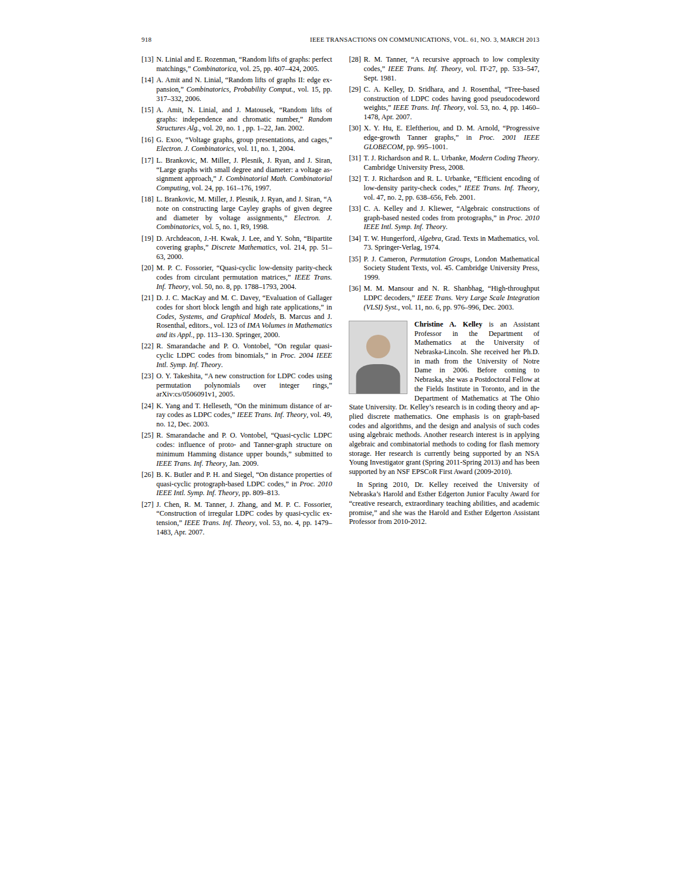918 IEEE Transactions on Communications, Vol. 61, No. 3, March 2013
[13] N. Linial and E. Rozenman, “Random lifts of graphs: perfect matchings,” Combinatorica, vol. 25, pp. 407–424, 2005.
[14] A. Amit and N. Linial, “Random lifts of graphs II: edge expansion,” Combinatorics, Probability Comput., vol. 15, pp. 317–332, 2006.
[15] A. Amit, N. Linial, and J. Matousek, “Random lifts of graphs: independence and chromatic number,” Random Structures Alg., vol. 20, no. 1 , pp. 1–22, Jan. 2002.
[16] G. Exoo, “Voltage graphs, group presentations, and cages,” Electron. J. Combinatorics, vol. 11, no. 1, 2004.
[17] L. Brankovic, M. Miller, J. Plesnik, J. Ryan, and J. Siran, “Large graphs with small degree and diameter: a voltage assignment approach,” J. Combinatorial Math. Combinatorial Computing, vol. 24, pp. 161–176, 1997.
[18] L. Brankovic, M. Miller, J. Plesnik, J. Ryan, and J. Siran, “A note on constructing large Cayley graphs of given degree and diameter by voltage assignments,” Electron. J. Combinatorics, vol. 5, no. 1, R9, 1998.
[19] D. Archdeacon, J.-H. Kwak, J. Lee, and Y. Sohn, “Bipartite covering graphs,” Discrete Mathematics, vol. 214, pp. 51–63, 2000.
[20] M. P. C. Fossorier, “Quasi-cyclic low-density parity-check codes from circulant permutation matrices,” IEEE Trans. Inf. Theory, vol. 50, no. 8, pp. 1788–1793, 2004.
[21] D. J. C. MacKay and M. C. Davey, “Evaluation of Gallager codes for short block length and high rate applications,” in Codes, Systems, and Graphical Models, B. Marcus and J. Rosenthal, editors., vol. 123 of IMA Volumes in Mathematics and its Appl., pp. 113–130. Springer, 2000.
[22] R. Smarandache and P. O. Vontobel, “On regular quasi-cyclic LDPC codes from binomials,” in Proc. 2004 IEEE Intl. Symp. Inf. Theory.
[23] O. Y. Takeshita, “A new construction for LDPC codes using permutation polynomials over integer rings,” arXiv:cs/0506091v1, 2005.
[24] K. Yang and T. Helleseth, “On the minimum distance of array codes as LDPC codes,” IEEE Trans. Inf. Theory, vol. 49, no. 12, Dec. 2003.
[25] R. Smarandache and P. O. Vontobel, “Quasi-cyclic LDPC codes: influence of proto- and Tanner-graph structure on minimum Hamming distance upper bounds,” submitted to IEEE Trans. Inf. Theory, Jan. 2009.
[26] B. K. Butler and P. H. and Siegel, “On distance properties of quasi-cyclic protograph-based LDPC codes,” in Proc. 2010 IEEE Intl. Symp. Inf. Theory, pp. 809–813.
[27] J. Chen, R. M. Tanner, J. Zhang, and M. P. C. Fossorier, “Construction of irregular LDPC codes by quasi-cyclic extension,” IEEE Trans. Inf. Theory, vol. 53, no. 4, pp. 1479–1483, Apr. 2007.
[28] R. M. Tanner, “A recursive approach to low complexity codes,” IEEE Trans. Inf. Theory, vol. IT-27, pp. 533–547, Sept. 1981.
[29] C. A. Kelley, D. Sridhara, and J. Rosenthal, “Tree-based construction of LDPC codes having good pseudocodeword weights,” IEEE Trans. Inf. Theory, vol. 53, no. 4, pp. 1460–1478, Apr. 2007.
[30] X. Y. Hu, E. Eleftheriou, and D. M. Arnold, “Progressive edge-growth Tanner graphs,” in Proc. 2001 IEEE GLOBECOM, pp. 995–1001.
[31] T. J. Richardson and R. L. Urbanke, Modern Coding Theory. Cambridge University Press, 2008.
[32] T. J. Richardson and R. L. Urbanke, “Efficient encoding of low-density parity-check codes,” IEEE Trans. Inf. Theory, vol. 47, no. 2, pp. 638–656, Feb. 2001.
[33] C. A. Kelley and J. Kliewer, “Algebraic constructions of graph-based nested codes from protographs,” in Proc. 2010 IEEE Intl. Symp. Inf. Theory.
[34] T. W. Hungerford, Algebra, Grad. Texts in Mathematics, vol. 73. Springer-Verlag, 1974.
[35] P. J. Cameron, Permutation Groups, London Mathematical Society Student Texts, vol. 45. Cambridge University Press, 1999.
[36] M. M. Mansour and N. R. Shanbhag, “High-throughput LDPC decoders,” IEEE Trans. Very Large Scale Integration (VLSI) Syst., vol. 11, no. 6, pp. 976–996, Dec. 2003.
Christine A. Kelley is an Assistant Professor in the Department of Mathematics at the University of Nebraska-Lincoln. She received her Ph.D. in math from the University of Notre Dame in 2006. Before coming to Nebraska, she was a Postdoctoral Fellow at the Fields Institute in Toronto, and in the Department of Mathematics at The Ohio State University. Dr. Kelley’s research is in coding theory and applied discrete mathematics. One emphasis is on graph-based codes and algorithms, and the design and analysis of such codes using algebraic methods. Another research interest is in applying algebraic and combinatorial methods to coding for flash memory storage. Her research is currently being supported by an NSA Young Investigator grant (Spring 2011-Spring 2013) and has been supported by an NSF EPSCoR First Award (2009-2010).
In Spring 2010, Dr. Kelley received the University of Nebraska’s Harold and Esther Edgerton Junior Faculty Award for “creative research, extraordinary teaching abilities, and academic promise,” and she was the Harold and Esther Edgerton Assistant Professor from 2010-2012.